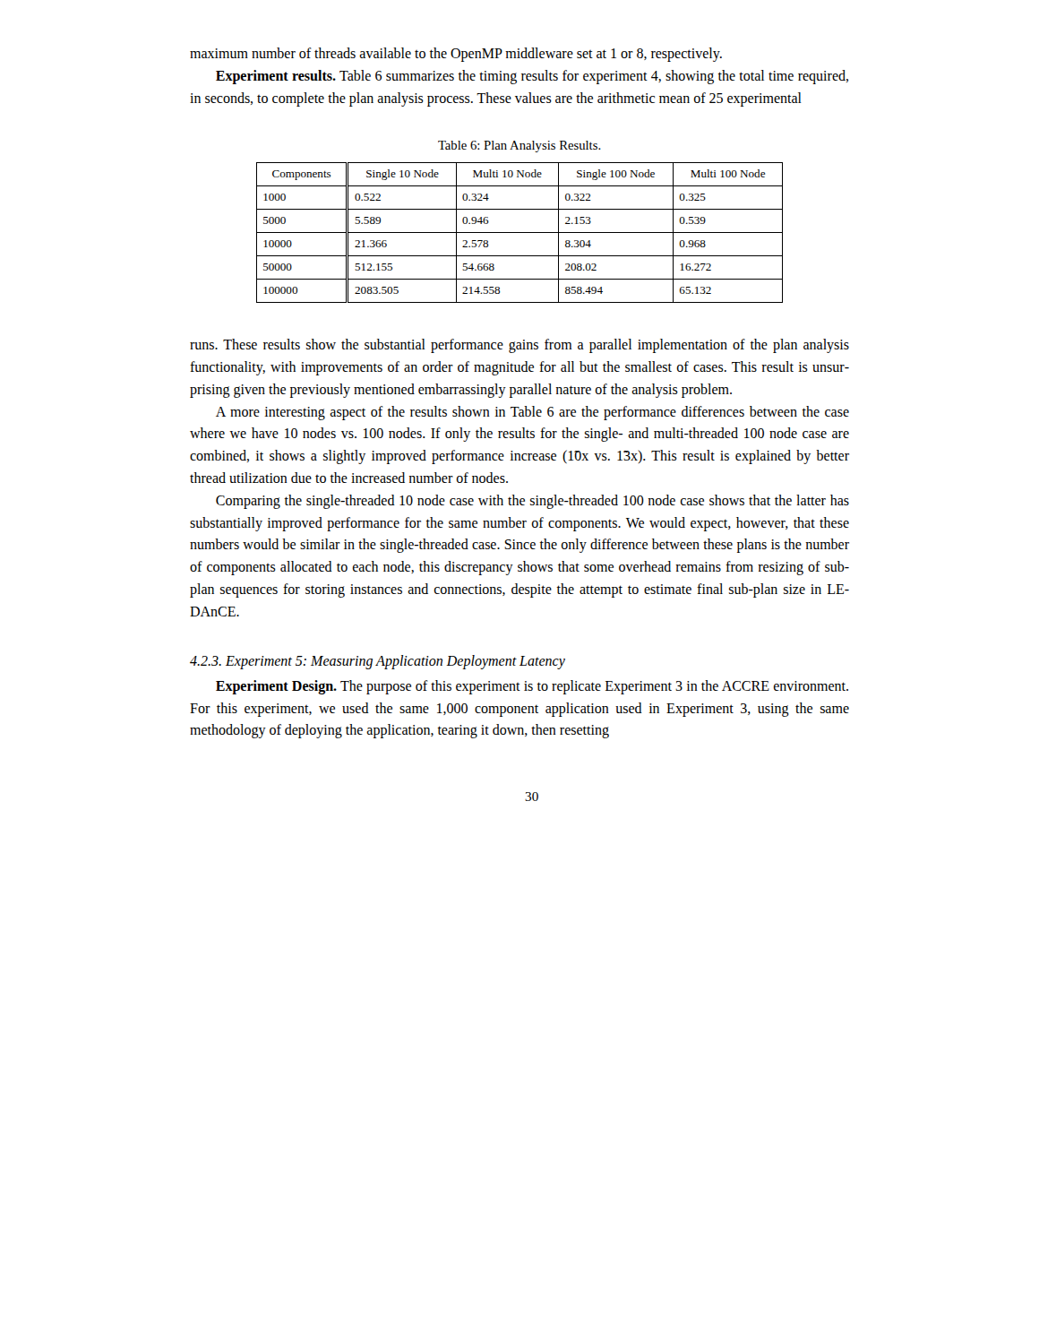maximum number of threads available to the OpenMP middleware set at 1 or 8, respectively.
Experiment results. Table 6 summarizes the timing results for experiment 4, showing the total time required, in seconds, to complete the plan analysis process. These values are the arithmetic mean of 25 experimental
Table 6: Plan Analysis Results.
| Components | Single 10 Node | Multi 10 Node | Single 100 Node | Multi 100 Node |
| --- | --- | --- | --- | --- |
| 1000 | 0.522 | 0.324 | 0.322 | 0.325 |
| 5000 | 5.589 | 0.946 | 2.153 | 0.539 |
| 10000 | 21.366 | 2.578 | 8.304 | 0.968 |
| 50000 | 512.155 | 54.668 | 208.02 | 16.272 |
| 100000 | 2083.505 | 214.558 | 858.494 | 65.132 |
runs. These results show the substantial performance gains from a parallel implementation of the plan analysis functionality, with improvements of an order of magnitude for all but the smallest of cases. This result is unsurprising given the previously mentioned embarrassingly parallel nature of the analysis problem.
A more interesting aspect of the results shown in Table 6 are the performance differences between the case where we have 10 nodes vs. 100 nodes. If only the results for the single- and multi-threaded 100 node case are combined, it shows a slightly improved performance increase (1̃0x vs. 1̃3x). This result is explained by better thread utilization due to the increased number of nodes.
Comparing the single-threaded 10 node case with the single-threaded 100 node case shows that the latter has substantially improved performance for the same number of components. We would expect, however, that these numbers would be similar in the single-threaded case. Since the only difference between these plans is the number of components allocated to each node, this discrepancy shows that some overhead remains from resizing of sub-plan sequences for storing instances and connections, despite the attempt to estimate final sub-plan size in LE-DAnCE.
4.2.3. Experiment 5: Measuring Application Deployment Latency
Experiment Design. The purpose of this experiment is to replicate Experiment 3 in the ACCRE environment. For this experiment, we used the same 1,000 component application used in Experiment 3, using the same methodology of deploying the application, tearing it down, then resetting
30